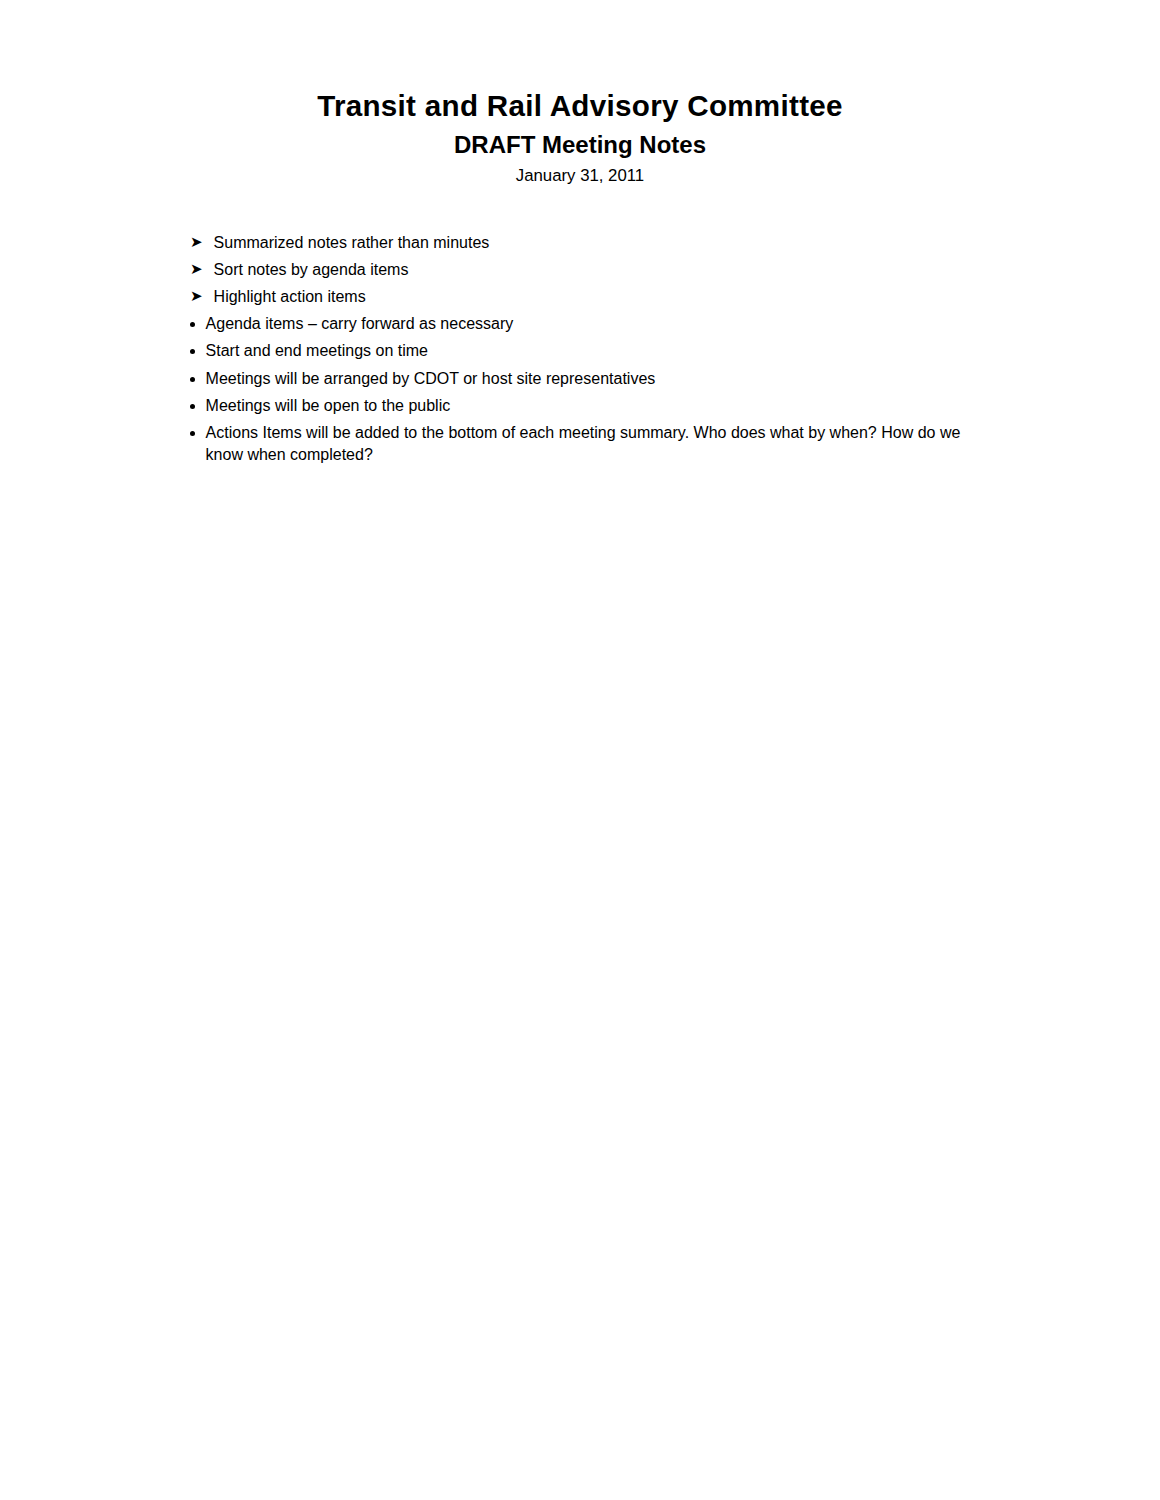Transit and Rail Advisory Committee
DRAFT Meeting Notes
January 31, 2011
Summarized notes rather than minutes
Sort notes by agenda items
Highlight action items
Agenda items – carry forward as necessary
Start and end meetings on time
Meetings will be arranged by CDOT or host site representatives
Meetings will be open to the public
Actions Items will be added to the bottom of each meeting summary. Who does what by when? How do we know when completed?